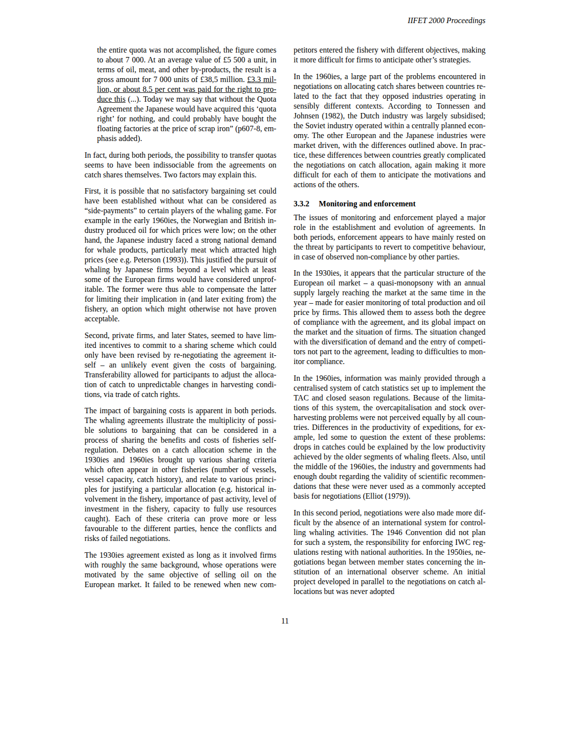IIFET 2000 Proceedings
the entire quota was not accomplished, the figure comes to about 7 000. At an average value of £5 500 a unit, in terms of oil, meat, and other by-products, the result is a gross amount for 7 000 units of £38,5 million. £3.3 million, or about 8.5 per cent was paid for the right to produce this (...). Today we may say that without the Quota Agreement the Japanese would have acquired this ‘quota right’ for nothing, and could probably have bought the floating factories at the price of scrap iron” (p607-8, emphasis added).
In fact, during both periods, the possibility to transfer quotas seems to have been indissociable from the agreements on catch shares themselves. Two factors may explain this.
First, it is possible that no satisfactory bargaining set could have been established without what can be considered as “side-payments” to certain players of the whaling game. For example in the early 1960ies, the Norwegian and British industry produced oil for which prices were low; on the other hand, the Japanese industry faced a strong national demand for whale products, particularly meat which attracted high prices (see e.g. Peterson (1993)). This justified the pursuit of whaling by Japanese firms beyond a level which at least some of the European firms would have considered unprofitable. The former were thus able to compensate the latter for limiting their implication in (and later exiting from) the fishery, an option which might otherwise not have proven acceptable.
Second, private firms, and later States, seemed to have limited incentives to commit to a sharing scheme which could only have been revised by re-negotiating the agreement itself – an unlikely event given the costs of bargaining. Transferability allowed for participants to adjust the allocation of catch to unpredictable changes in harvesting conditions, via trade of catch rights.
The impact of bargaining costs is apparent in both periods. The whaling agreements illustrate the multiplicity of possible solutions to bargaining that can be considered in a process of sharing the benefits and costs of fisheries self-regulation. Debates on a catch allocation scheme in the 1930ies and 1960ies brought up various sharing criteria which often appear in other fisheries (number of vessels, vessel capacity, catch history), and relate to various principles for justifying a particular allocation (e.g. historical involvement in the fishery, importance of past activity, level of investment in the fishery, capacity to fully use resources caught). Each of these criteria can prove more or less favourable to the different parties, hence the conflicts and risks of failed negotiations.
The 1930ies agreement existed as long as it involved firms with roughly the same background, whose operations were motivated by the same objective of selling oil on the European market. It failed to be renewed when new competitors entered the fishery with different objectives, making it more difficult for firms to anticipate other’s strategies.
In the 1960ies, a large part of the problems encountered in negotiations on allocating catch shares between countries related to the fact that they opposed industries operating in sensibly different contexts. According to Tonnessen and Johnsen (1982), the Dutch industry was largely subsidised; the Soviet industry operated within a centrally planned economy. The other European and the Japanese industries were market driven, with the differences outlined above. In practice, these differences between countries greatly complicated the negotiations on catch allocation, again making it more difficult for each of them to anticipate the motivations and actions of the others.
3.3.2 Monitoring and enforcement
The issues of monitoring and enforcement played a major role in the establishment and evolution of agreements. In both periods, enforcement appears to have mainly rested on the threat by participants to revert to competitive behaviour, in case of observed non-compliance by other parties.
In the 1930ies, it appears that the particular structure of the European oil market – a quasi-monopsony with an annual supply largely reaching the market at the same time in the year – made for easier monitoring of total production and oil price by firms. This allowed them to assess both the degree of compliance with the agreement, and its global impact on the market and the situation of firms. The situation changed with the diversification of demand and the entry of competitors not part to the agreement, leading to difficulties to monitor compliance.
In the 1960ies, information was mainly provided through a centralised system of catch statistics set up to implement the TAC and closed season regulations. Because of the limitations of this system, the overcapitalisation and stock over-harvesting problems were not perceived equally by all countries. Differences in the productivity of expeditions, for example, led some to question the extent of these problems: drops in catches could be explained by the low productivity achieved by the older segments of whaling fleets. Also, until the middle of the 1960ies, the industry and governments had enough doubt regarding the validity of scientific recommendations that these were never used as a commonly accepted basis for negotiations (Elliot (1979)).
In this second period, negotiations were also made more difficult by the absence of an international system for controlling whaling activities. The 1946 Convention did not plan for such a system, the responsibility for enforcing IWC regulations resting with national authorities. In the 1950ies, negotiations began between member states concerning the institution of an international observer scheme. An initial project developed in parallel to the negotiations on catch allocations but was never adopted
11